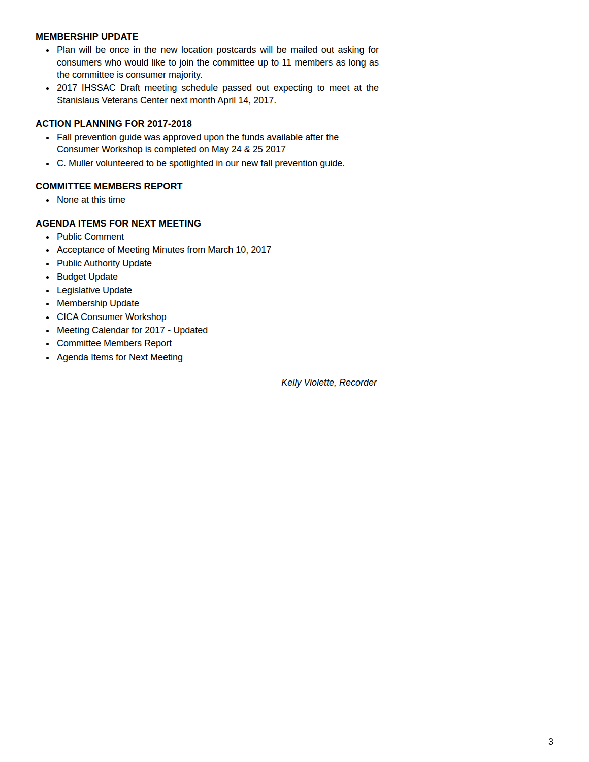Membership Update
Plan will be once in the new location postcards will be mailed out asking for consumers who would like to join the committee up to 11 members as long as the committee is consumer majority.
2017 IHSSAC Draft meeting schedule passed out expecting to meet at the Stanislaus Veterans Center next month April 14, 2017.
Action Planning for 2017-2018
Fall prevention guide was approved upon the funds available after the Consumer Workshop is completed on May 24 & 25 2017
C. Muller volunteered to be spotlighted in our new fall prevention guide.
Committee Members Report
None at this time
Agenda Items for Next Meeting
Public Comment
Acceptance of Meeting Minutes from March 10, 2017
Public Authority Update
Budget Update
Legislative Update
Membership Update
CICA Consumer Workshop
Meeting Calendar for 2017 - Updated
Committee Members Report
Agenda Items for Next Meeting
Kelly Violette, Recorder
3